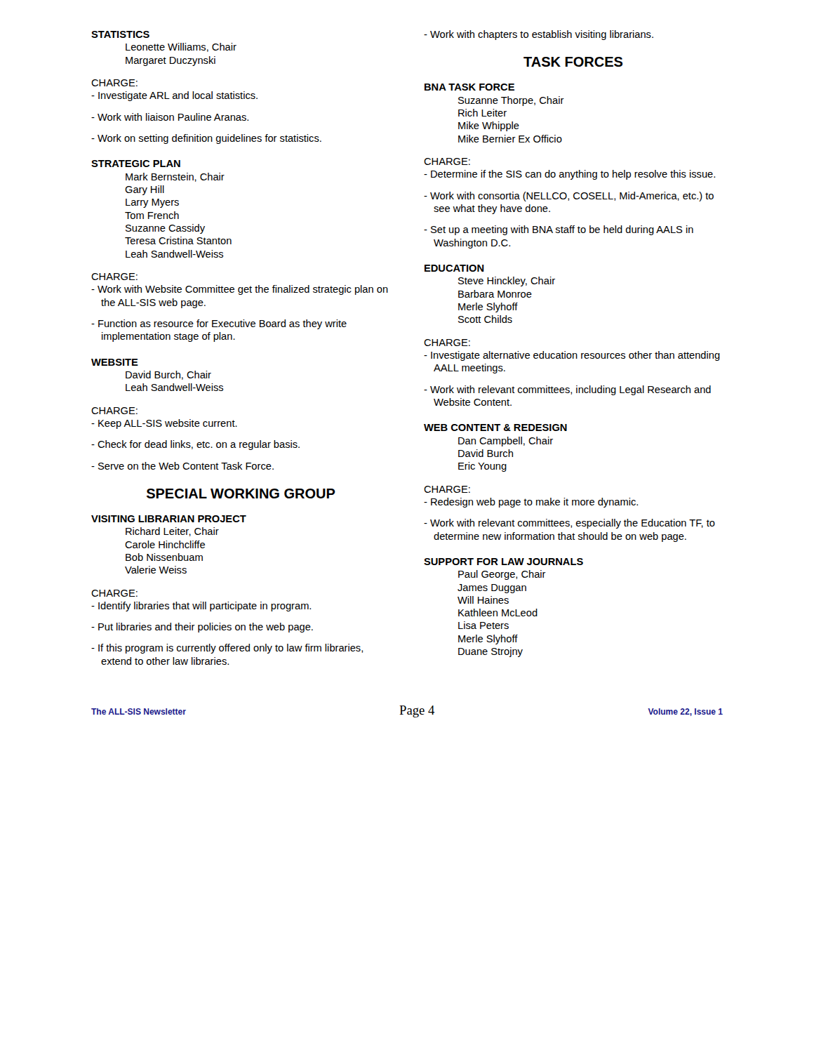STATISTICS
Leonette Williams, Chair
Margaret Duczynski
CHARGE:
Investigate ARL and local statistics.
Work with liaison Pauline Aranas.
Work on setting definition guidelines for statistics.
STRATEGIC PLAN
Mark Bernstein, Chair
Gary Hill
Larry Myers
Tom French
Suzanne Cassidy
Teresa Cristina Stanton
Leah Sandwell-Weiss
CHARGE:
Work with Website Committee get the finalized strategic plan on the ALL-SIS web page.
Function as resource for Executive Board as they write implementation stage of plan.
WEBSITE
David Burch, Chair
Leah Sandwell-Weiss
CHARGE:
Keep ALL-SIS website current.
Check for dead links, etc. on a regular basis.
Serve on the Web Content Task Force.
SPECIAL WORKING GROUP
VISITING LIBRARIAN PROJECT
Richard Leiter, Chair
Carole Hinchcliffe
Bob Nissenbuam
Valerie Weiss
CHARGE:
Identify libraries that will participate in program.
Put libraries and their policies on the web page.
If this program is currently offered only to law firm libraries, extend to other law libraries.
Work with chapters to establish visiting librarians.
TASK FORCES
BNA TASK FORCE
Suzanne Thorpe, Chair
Rich Leiter
Mike Whipple
Mike Bernier Ex Officio
CHARGE:
Determine if the SIS can do anything to help resolve this issue.
Work with consortia (NELLCO, COSELL, Mid-America, etc.) to see what they have done.
Set up a meeting with BNA staff to be held during AALS in Washington D.C.
EDUCATION
Steve Hinckley, Chair
Barbara Monroe
Merle Slyhoff
Scott Childs
CHARGE:
Investigate alternative education resources other than attending AALL meetings.
Work with relevant committees, including Legal Research and Website Content.
WEB CONTENT & REDESIGN
Dan Campbell, Chair
David Burch
Eric Young
CHARGE:
Redesign web page to make it more dynamic.
Work with relevant committees, especially the Education TF, to determine new information that should be on web page.
SUPPORT FOR LAW JOURNALS
Paul George, Chair
James Duggan
Will Haines
Kathleen McLeod
Lisa Peters
Merle Slyhoff
Duane Strojny
The ALL-SIS Newsletter
Page 4
Volume 22, Issue 1